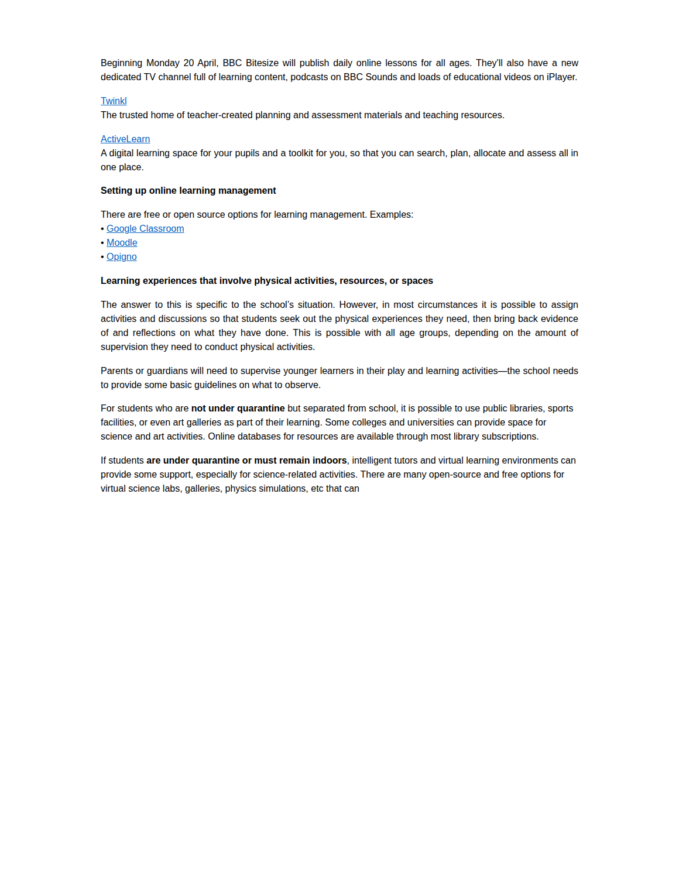Beginning Monday 20 April, BBC Bitesize will publish daily online lessons for all ages. They'll also have a new dedicated TV channel full of learning content, podcasts on BBC Sounds and loads of educational videos on iPlayer.
Twinkl
The trusted home of teacher-created planning and assessment materials and teaching resources.
ActiveLearn
A digital learning space for your pupils and a toolkit for you, so that you can search, plan, allocate and assess all in one place.
Setting up online learning management
There are free or open source options for learning management. Examples:
Google Classroom
Moodle
Opigno
Learning experiences that involve physical activities, resources, or spaces
The answer to this is specific to the school’s situation. However, in most circumstances it is possible to assign activities and discussions so that students seek out the physical experiences they need, then bring back evidence of and reflections on what they have done. This is possible with all age groups, depending on the amount of supervision they need to conduct physical activities.
Parents or guardians will need to supervise younger learners in their play and learning activities—the school needs to provide some basic guidelines on what to observe.
For students who are not under quarantine but separated from school, it is possible to use public libraries, sports facilities, or even art galleries as part of their learning. Some colleges and universities can provide space for science and art activities. Online databases for resources are available through most library subscriptions.
If students are under quarantine or must remain indoors, intelligent tutors and virtual learning environments can provide some support, especially for science-related activities. There are many open-source and free options for virtual science labs, galleries, physics simulations, etc that can